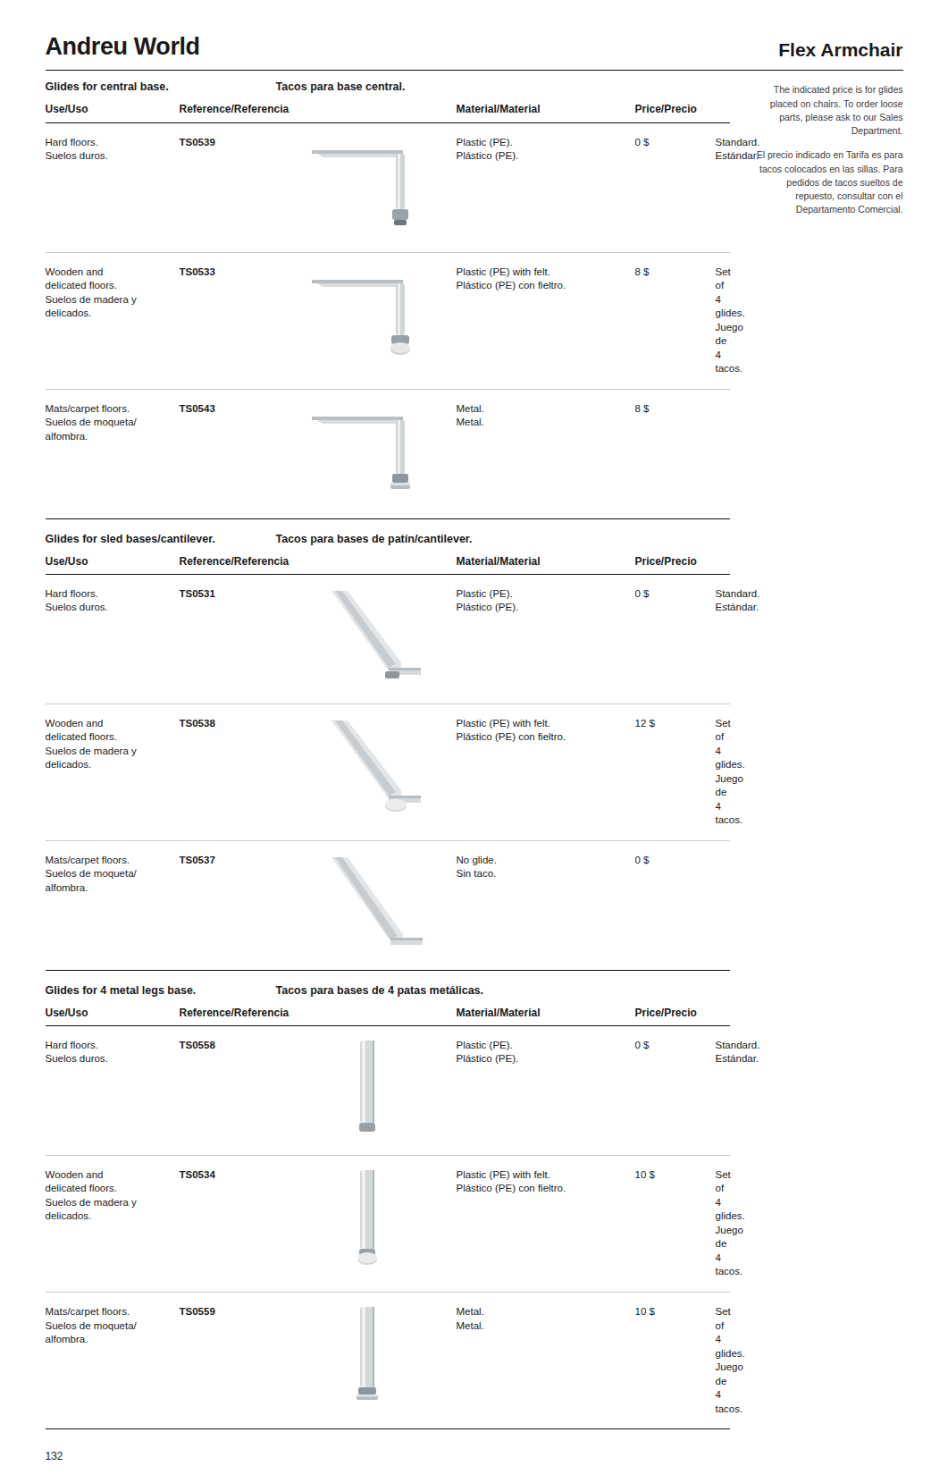Andreu World
Flex Armchair
Glides for central base. Tacos para base central.
| Use/Uso | Reference/Referencia | | Material/Material | Price/Precio | |
| --- | --- | --- | --- | --- | --- |
| Hard floors. Suelos duros. | TS0539 | | Plastic (PE). Plástico (PE). | 0 $ | Standard. Estándar. |
| Wooden and delicated floors. Suelos de madera y delicados. | TS0533 | | Plastic (PE) with felt. Plástico (PE) con fieltro. | 8 $ | Set of 4 glides. Juego de 4 tacos. |
| Mats/carpet floors. Suelos de moqueta/ alfombra. | TS0543 | | Metal. Metal. | 8 $ | |
Glides for sled bases/cantilever. Tacos para bases de patín/cantilever.
| Use/Uso | Reference/Referencia | | Material/Material | Price/Precio | |
| --- | --- | --- | --- | --- | --- |
| Hard floors. Suelos duros. | TS0531 | | Plastic (PE). Plástico (PE). | 0 $ | Standard. Estándar. |
| Wooden and delicated floors. Suelos de madera y delicados. | TS0538 | | Plastic (PE) with felt. Plástico (PE) con fieltro. | 12 $ | Set of 4 glides. Juego de 4 tacos. |
| Mats/carpet floors. Suelos de moqueta/ alfombra. | TS0537 | | No glide. Sin taco. | 0 $ | |
Glides for 4 metal legs base. Tacos para bases de 4 patas metálicas.
| Use/Uso | Reference/Referencia | | Material/Material | Price/Precio | |
| --- | --- | --- | --- | --- | --- |
| Hard floors. Suelos duros. | TS0558 | | Plastic (PE). Plástico (PE). | 0 $ | Standard. Estándar. |
| Wooden and delicated floors. Suelos de madera y delicados. | TS0534 | | Plastic (PE) with felt. Plástico (PE) con fieltro. | 10 $ | Set of 4 glides. Juego de 4 tacos. |
| Mats/carpet floors. Suelos de moqueta/ alfombra. | TS0559 | | Metal. Metal. | 10 $ | Set of 4 glides. Juego de 4 tacos. |
The indicated price is for glides placed on chairs. To order loose parts, please ask to our Sales Department.
El precio indicado en Tarifa es para tacos colocados en las sillas. Para pedidos de tacos sueltos de repuesto, consultar con el Departamento Comercial.
132